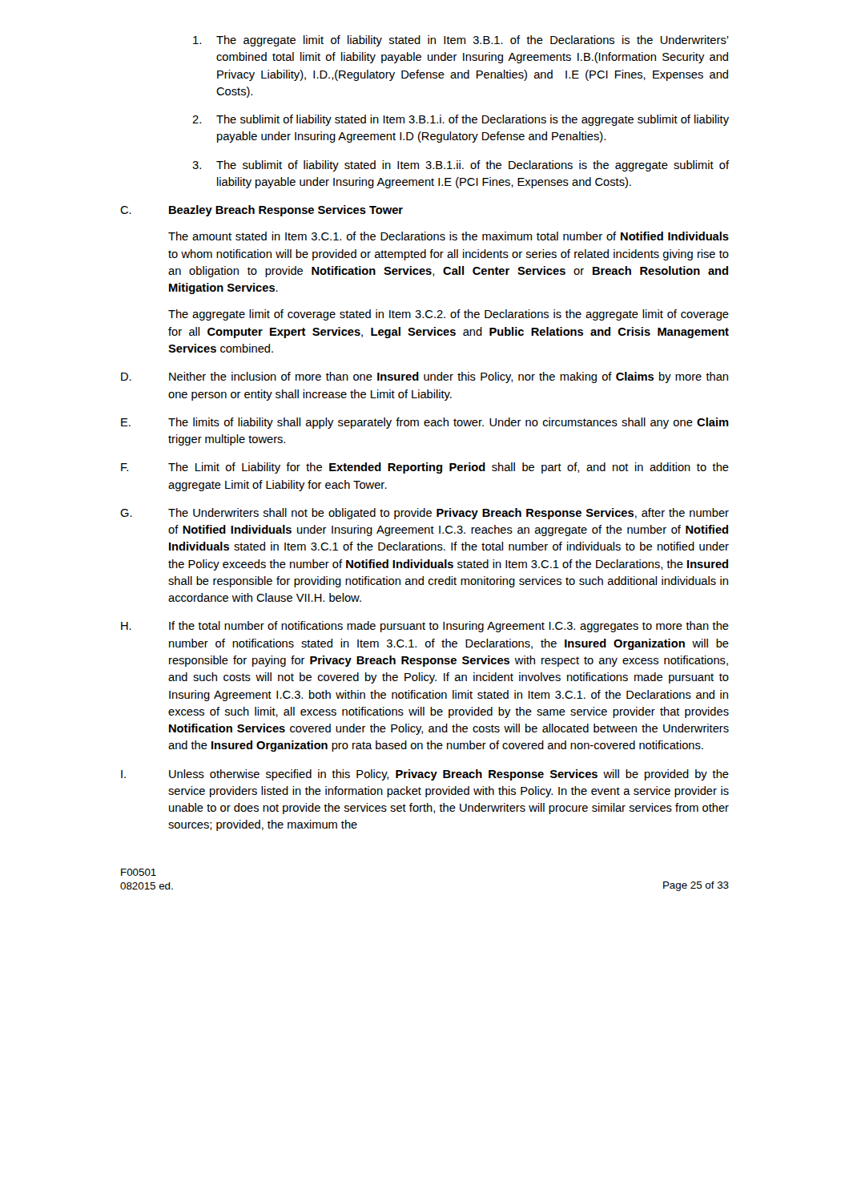1. The aggregate limit of liability stated in Item 3.B.1. of the Declarations is the Underwriters’ combined total limit of liability payable under Insuring Agreements I.B.(Information Security and Privacy Liability), I.D.,(Regulatory Defense and Penalties) and I.E (PCI Fines, Expenses and Costs).
2. The sublimit of liability stated in Item 3.B.1.i. of the Declarations is the aggregate sublimit of liability payable under Insuring Agreement I.D (Regulatory Defense and Penalties).
3. The sublimit of liability stated in Item 3.B.1.ii. of the Declarations is the aggregate sublimit of liability payable under Insuring Agreement I.E (PCI Fines, Expenses and Costs).
C.
Beazley Breach Response Services Tower
The amount stated in Item 3.C.1. of the Declarations is the maximum total number of Notified Individuals to whom notification will be provided or attempted for all incidents or series of related incidents giving rise to an obligation to provide Notification Services, Call Center Services or Breach Resolution and Mitigation Services.
The aggregate limit of coverage stated in Item 3.C.2. of the Declarations is the aggregate limit of coverage for all Computer Expert Services, Legal Services and Public Relations and Crisis Management Services combined.
D.
Neither the inclusion of more than one Insured under this Policy, nor the making of Claims by more than one person or entity shall increase the Limit of Liability.
E.
The limits of liability shall apply separately from each tower. Under no circumstances shall any one Claim trigger multiple towers.
F.
The Limit of Liability for the Extended Reporting Period shall be part of, and not in addition to the aggregate Limit of Liability for each Tower.
G.
The Underwriters shall not be obligated to provide Privacy Breach Response Services, after the number of Notified Individuals under Insuring Agreement I.C.3. reaches an aggregate of the number of Notified Individuals stated in Item 3.C.1 of the Declarations. If the total number of individuals to be notified under the Policy exceeds the number of Notified Individuals stated in Item 3.C.1 of the Declarations, the Insured shall be responsible for providing notification and credit monitoring services to such additional individuals in accordance with Clause VII.H. below.
H.
If the total number of notifications made pursuant to Insuring Agreement I.C.3. aggregates to more than the number of notifications stated in Item 3.C.1. of the Declarations, the Insured Organization will be responsible for paying for Privacy Breach Response Services with respect to any excess notifications, and such costs will not be covered by the Policy. If an incident involves notifications made pursuant to Insuring Agreement I.C.3. both within the notification limit stated in Item 3.C.1. of the Declarations and in excess of such limit, all excess notifications will be provided by the same service provider that provides Notification Services covered under the Policy, and the costs will be allocated between the Underwriters and the Insured Organization pro rata based on the number of covered and non-covered notifications.
I.
Unless otherwise specified in this Policy, Privacy Breach Response Services will be provided by the service providers listed in the information packet provided with this Policy. In the event a service provider is unable to or does not provide the services set forth, the Underwriters will procure similar services from other sources; provided, the maximum the
F00501
082015 ed.
Page 25 of 33